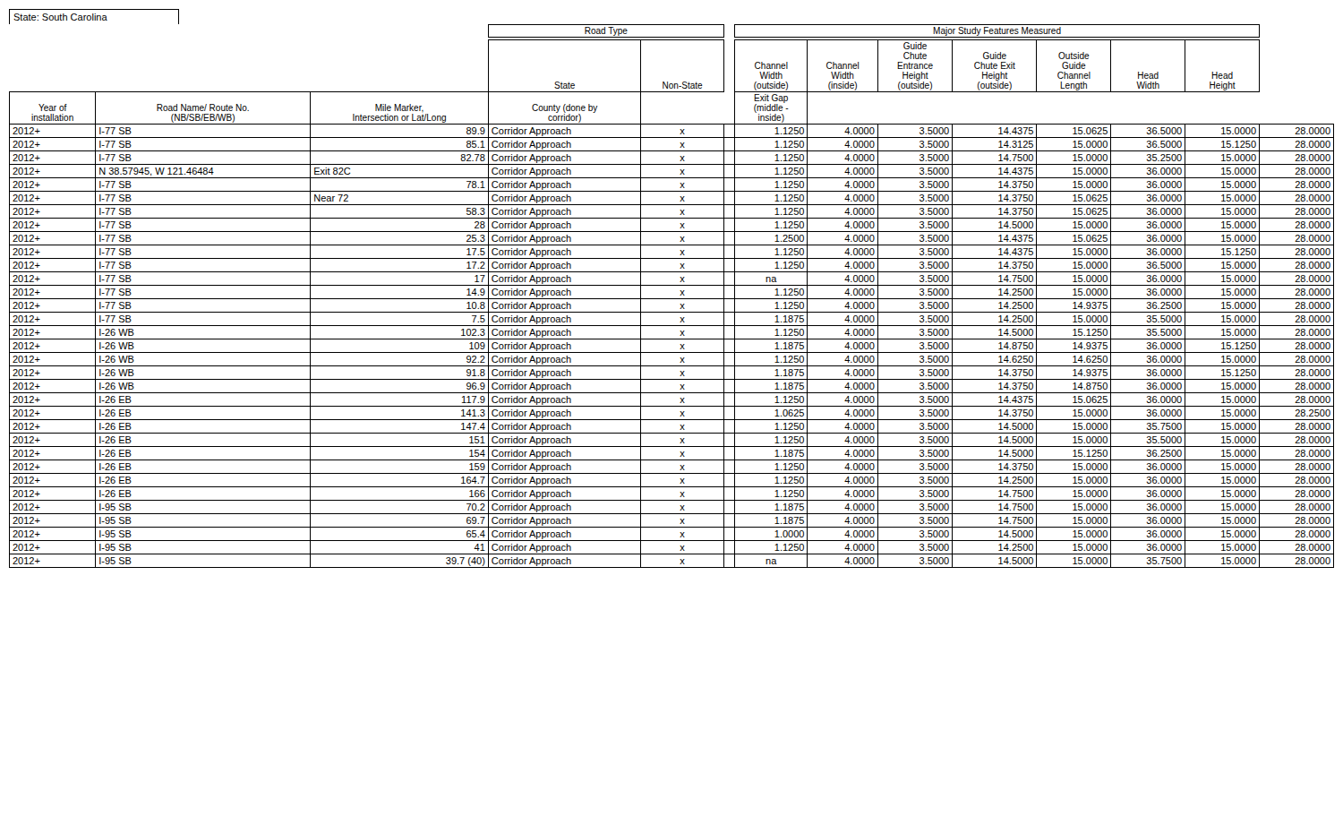State: South Carolina
| | | | Road Type | | Major Study Features Measured |
| --- | --- | --- | --- | --- | --- |
| State | Non-State | Channel Width (outside) | Channel Width (inside) | Guide Chute Entrance Height (outside) | Guide Chute Exit Height (outside) | Outside Guide Channel Length | Head Width | Head Height |
| Year of installation | Road Name/ Route No. (NB/SB/EB/WB) | Mile Marker, Intersection or Lat/Long | County (done by corridor) | | | Exit Gap (middle - inside) | | | | | | | |
| 2012+ | I-77 SB | 89.9 | Corridor Approach | x | | 1.1250 | 4.0000 | 3.5000 | 14.4375 | 15.0625 | 36.5000 | 15.0000 | 28.0000 |
| 2012+ | I-77 SB | 85.1 | Corridor Approach | x | | 1.1250 | 4.0000 | 3.5000 | 14.3125 | 15.0000 | 36.5000 | 15.1250 | 28.0000 |
| 2012+ | I-77 SB | 82.78 | Corridor Approach | x | | 1.1250 | 4.0000 | 3.5000 | 14.7500 | 15.0000 | 35.2500 | 15.0000 | 28.0000 |
| 2012+ | N 38.57945, W 121.46484 | Exit 82C | Corridor Approach | x | | 1.1250 | 4.0000 | 3.5000 | 14.4375 | 15.0000 | 36.0000 | 15.0000 | 28.0000 |
| 2012+ | I-77 SB | 78.1 | Corridor Approach | x | | 1.1250 | 4.0000 | 3.5000 | 14.3750 | 15.0000 | 36.0000 | 15.0000 | 28.0000 |
| 2012+ | I-77 SB | Near 72 | Corridor Approach | x | | 1.1250 | 4.0000 | 3.5000 | 14.3750 | 15.0625 | 36.0000 | 15.0000 | 28.0000 |
| 2012+ | I-77 SB | 58.3 | Corridor Approach | x | | 1.1250 | 4.0000 | 3.5000 | 14.3750 | 15.0625 | 36.0000 | 15.0000 | 28.0000 |
| 2012+ | I-77 SB | 28 | Corridor Approach | x | | 1.1250 | 4.0000 | 3.5000 | 14.5000 | 15.0000 | 36.0000 | 15.0000 | 28.0000 |
| 2012+ | I-77 SB | 25.3 | Corridor Approach | x | | 1.2500 | 4.0000 | 3.5000 | 14.4375 | 15.0625 | 36.0000 | 15.0000 | 28.0000 |
| 2012+ | I-77 SB | 17.5 | Corridor Approach | x | | 1.1250 | 4.0000 | 3.5000 | 14.4375 | 15.0000 | 36.0000 | 15.1250 | 28.0000 |
| 2012+ | I-77 SB | 17.2 | Corridor Approach | x | | 1.1250 | 4.0000 | 3.5000 | 14.3750 | 15.0000 | 36.5000 | 15.0000 | 28.0000 |
| 2012+ | I-77 SB | 17 | Corridor Approach | x | | na | 4.0000 | 3.5000 | 14.7500 | 15.0000 | 36.0000 | 15.0000 | 28.0000 |
| 2012+ | I-77 SB | 14.9 | Corridor Approach | x | | 1.1250 | 4.0000 | 3.5000 | 14.2500 | 15.0000 | 36.0000 | 15.0000 | 28.0000 |
| 2012+ | I-77 SB | 10.8 | Corridor Approach | x | | 1.1250 | 4.0000 | 3.5000 | 14.2500 | 14.9375 | 36.2500 | 15.0000 | 28.0000 |
| 2012+ | I-77 SB | 7.5 | Corridor Approach | x | | 1.1875 | 4.0000 | 3.5000 | 14.2500 | 15.0000 | 35.5000 | 15.0000 | 28.0000 |
| 2012+ | I-26 WB | 102.3 | Corridor Approach | x | | 1.1250 | 4.0000 | 3.5000 | 14.5000 | 15.1250 | 35.5000 | 15.0000 | 28.0000 |
| 2012+ | I-26 WB | 109 | Corridor Approach | x | | 1.1875 | 4.0000 | 3.5000 | 14.8750 | 14.9375 | 36.0000 | 15.1250 | 28.0000 |
| 2012+ | I-26 WB | 92.2 | Corridor Approach | x | | 1.1250 | 4.0000 | 3.5000 | 14.6250 | 14.6250 | 36.0000 | 15.0000 | 28.0000 |
| 2012+ | I-26 WB | 91.8 | Corridor Approach | x | | 1.1875 | 4.0000 | 3.5000 | 14.3750 | 14.9375 | 36.0000 | 15.1250 | 28.0000 |
| 2012+ | I-26 WB | 96.9 | Corridor Approach | x | | 1.1875 | 4.0000 | 3.5000 | 14.3750 | 14.8750 | 36.0000 | 15.0000 | 28.0000 |
| 2012+ | I-26 EB | 117.9 | Corridor Approach | x | | 1.1250 | 4.0000 | 3.5000 | 14.4375 | 15.0625 | 36.0000 | 15.0000 | 28.0000 |
| 2012+ | I-26 EB | 141.3 | Corridor Approach | x | | 1.0625 | 4.0000 | 3.5000 | 14.3750 | 15.0000 | 36.0000 | 15.0000 | 28.2500 |
| 2012+ | I-26 EB | 147.4 | Corridor Approach | x | | 1.1250 | 4.0000 | 3.5000 | 14.5000 | 15.0000 | 35.7500 | 15.0000 | 28.0000 |
| 2012+ | I-26 EB | 151 | Corridor Approach | x | | 1.1250 | 4.0000 | 3.5000 | 14.5000 | 15.0000 | 35.5000 | 15.0000 | 28.0000 |
| 2012+ | I-26 EB | 154 | Corridor Approach | x | | 1.1875 | 4.0000 | 3.5000 | 14.5000 | 15.1250 | 36.2500 | 15.0000 | 28.0000 |
| 2012+ | I-26 EB | 159 | Corridor Approach | x | | 1.1250 | 4.0000 | 3.5000 | 14.3750 | 15.0000 | 36.0000 | 15.0000 | 28.0000 |
| 2012+ | I-26 EB | 164.7 | Corridor Approach | x | | 1.1250 | 4.0000 | 3.5000 | 14.2500 | 15.0000 | 36.0000 | 15.0000 | 28.0000 |
| 2012+ | I-26 EB | 166 | Corridor Approach | x | | 1.1250 | 4.0000 | 3.5000 | 14.7500 | 15.0000 | 36.0000 | 15.0000 | 28.0000 |
| 2012+ | I-95 SB | 70.2 | Corridor Approach | x | | 1.1875 | 4.0000 | 3.5000 | 14.7500 | 15.0000 | 36.0000 | 15.0000 | 28.0000 |
| 2012+ | I-95 SB | 69.7 | Corridor Approach | x | | 1.1875 | 4.0000 | 3.5000 | 14.7500 | 15.0000 | 36.0000 | 15.0000 | 28.0000 |
| 2012+ | I-95 SB | 65.4 | Corridor Approach | x | | 1.0000 | 4.0000 | 3.5000 | 14.5000 | 15.0000 | 36.0000 | 15.0000 | 28.0000 |
| 2012+ | I-95 SB | 41 | Corridor Approach | x | | 1.1250 | 4.0000 | 3.5000 | 14.2500 | 15.0000 | 36.0000 | 15.0000 | 28.0000 |
| 2012+ | I-95 SB | 39.7 (40) | Corridor Approach | x | | na | 4.0000 | 3.5000 | 14.5000 | 15.0000 | 35.7500 | 15.0000 | 28.0000 |